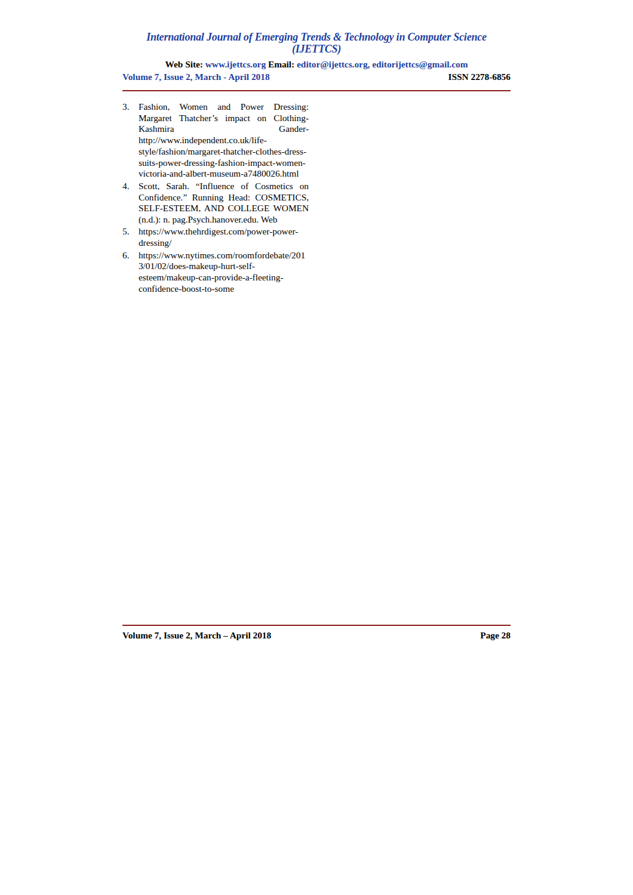International Journal of Emerging Trends & Technology in Computer Science (IJETTCS)
Web Site: www.ijettcs.org Email: editor@ijettcs.org, editorijettcs@gmail.com
Volume 7, Issue 2, March - April 2018 ISSN 2278-6856
Fashion, Women and Power Dressing: Margaret Thatcher’s impact on Clothing- Kashmira Gander- http://www.independent.co.uk/life-style/fashion/margaret-thatcher-clothes-dress-suits-power-dressing-fashion-impact-women-victoria-and-albert-museum-a7480026.html
Scott, Sarah. “Influence of Cosmetics on Confidence.” Running Head: COSMETICS, SELF-ESTEEM, AND COLLEGE WOMEN (n.d.): n. pag.Psych.hanover.edu. Web
https://www.thehrdigest.com/power-power-dressing/
https://www.nytimes.com/roomfordebate/2013/01/02/does-makeup-hurt-self-esteem/makeup-can-provide-a-fleeting-confidence-boost-to-some
Volume 7, Issue 2, March – April 2018 Page 28